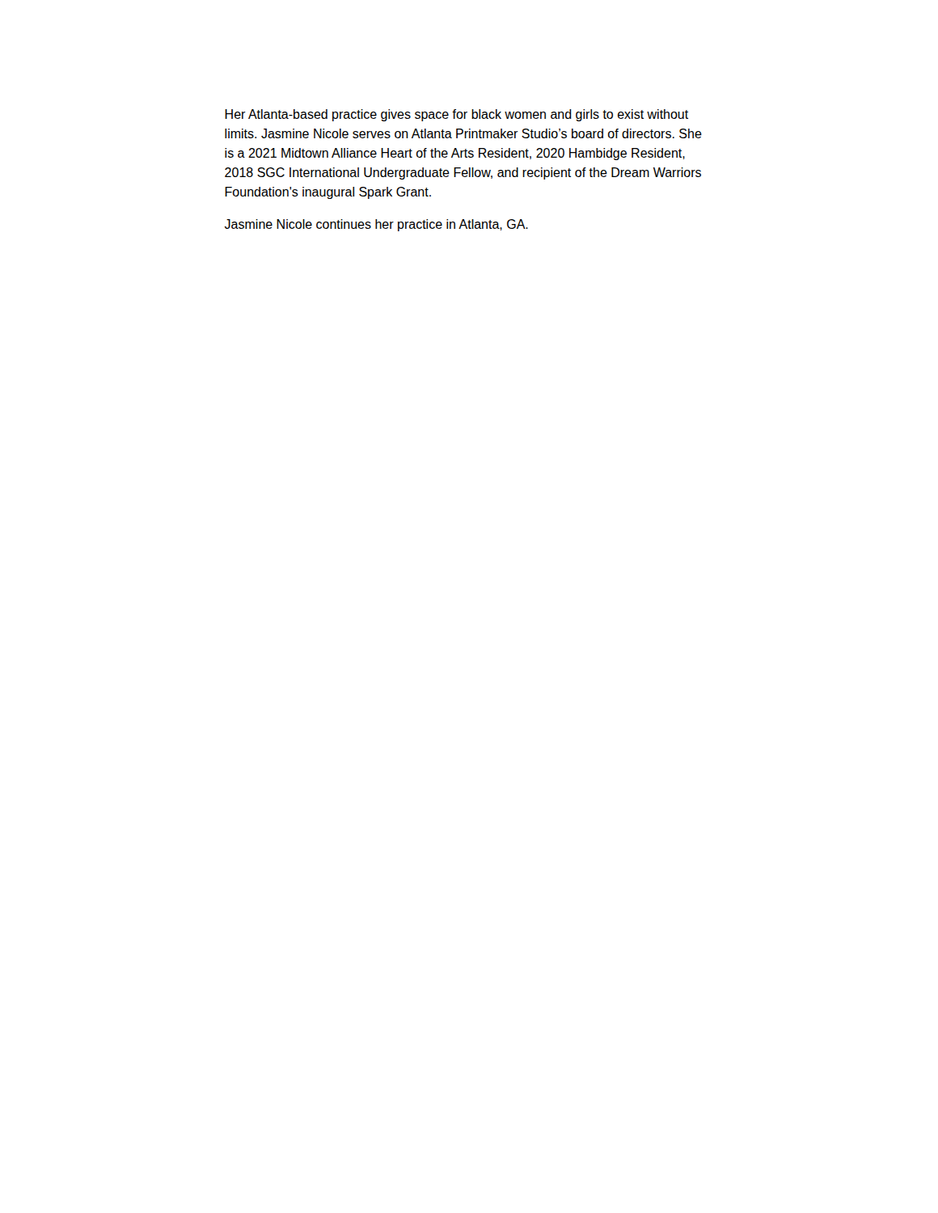Her Atlanta-based practice gives space for black women and girls to exist without limits. Jasmine Nicole serves on Atlanta Printmaker Studio’s board of directors. She is a 2021 Midtown Alliance Heart of the Arts Resident, 2020 Hambidge Resident, 2018 SGC International Undergraduate Fellow, and recipient of the Dream Warriors Foundation's inaugural Spark Grant.
Jasmine Nicole continues her practice in Atlanta, GA.